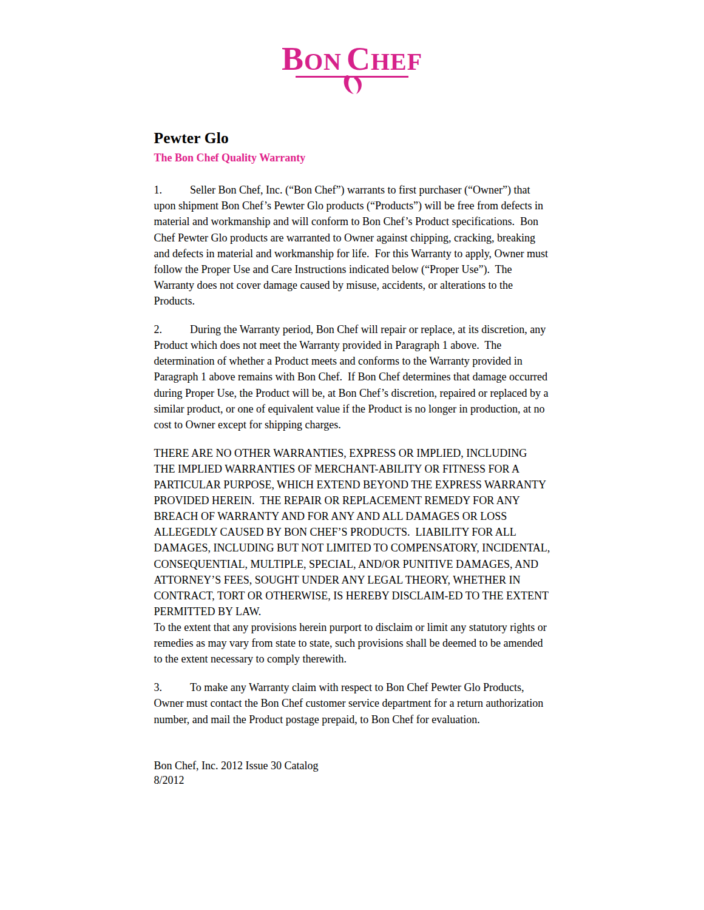BONCHEF
Pewter Glo
The Bon Chef Quality Warranty
1. Seller Bon Chef, Inc. (“Bon Chef”) warrants to first purchaser (“Owner”) that upon shipment Bon Chef’s Pewter Glo products (“Products”) will be free from defects in material and workmanship and will conform to Bon Chef’s Product specifications. Bon Chef Pewter Glo products are warranted to Owner against chipping, cracking, breaking and defects in material and workmanship for life. For this Warranty to apply, Owner must follow the Proper Use and Care Instructions indicated below (“Proper Use”). The Warranty does not cover damage caused by misuse, accidents, or alterations to the Products.
2. During the Warranty period, Bon Chef will repair or replace, at its discretion, any Product which does not meet the Warranty provided in Paragraph 1 above. The determination of whether a Product meets and conforms to the Warranty provided in Paragraph 1 above remains with Bon Chef. If Bon Chef determines that damage occurred during Proper Use, the Product will be, at Bon Chef’s discretion, repaired or replaced by a similar product, or one of equivalent value if the Product is no longer in production, at no cost to Owner except for shipping charges.
THERE ARE NO OTHER WARRANTIES, EXPRESS OR IMPLIED, INCLUDING THE IMPLIED WARRANTIES OF MERCHANT-ABILITY OR FITNESS FOR A PARTICULAR PURPOSE, WHICH EXTEND BEYOND THE EXPRESS WARRANTY PROVIDED HEREIN. THE REPAIR OR REPLACEMENT REMEDY FOR ANY BREACH OF WARRANTY AND FOR ANY AND ALL DAMAGES OR LOSS ALLEGEDLY CAUSED BY BON CHEF’S PRODUCTS. LIABILITY FOR ALL DAMAGES, INCLUDING BUT NOT LIMITED TO COMPENSATORY, INCIDENTAL, CONSEQUENTIAL, MULTIPLE, SPECIAL, AND/OR PUNITIVE DAMAGES, AND ATTORNEY’S FEES, SOUGHT UNDER ANY LEGAL THEORY, WHETHER IN CONTRACT, TORT OR OTHERWISE, IS HEREBY DISCLAIM-ED TO THE EXTENT PERMITTED BY LAW.
To the extent that any provisions herein purport to disclaim or limit any statutory rights or remedies as may vary from state to state, such provisions shall be deemed to be amended to the extent necessary to comply therewith.
3. To make any Warranty claim with respect to Bon Chef Pewter Glo Products, Owner must contact the Bon Chef customer service department for a return authorization number, and mail the Product postage prepaid, to Bon Chef for evaluation.
Bon Chef, Inc. 2012 Issue 30 Catalog
8/2012